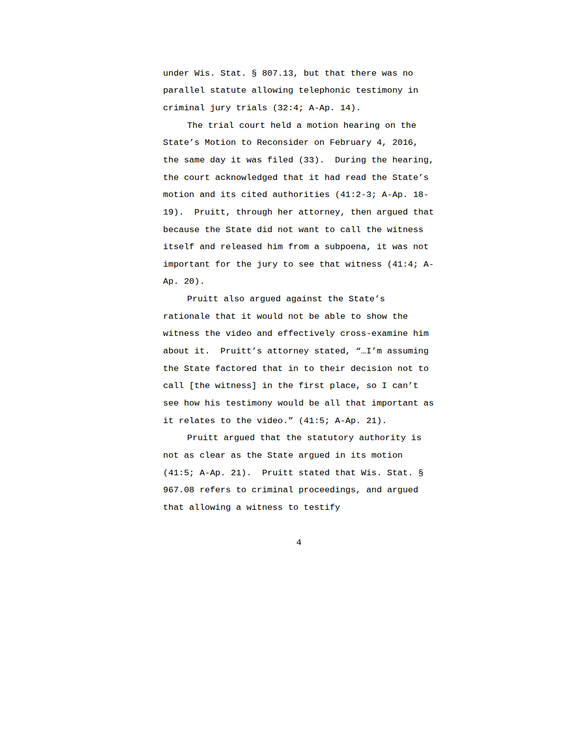under Wis. Stat. § 807.13, but that there was no parallel statute allowing telephonic testimony in criminal jury trials (32:4; A-Ap. 14).
The trial court held a motion hearing on the State’s Motion to Reconsider on February 4, 2016, the same day it was filed (33). During the hearing, the court acknowledged that it had read the State’s motion and its cited authorities (41:2-3; A-Ap. 18-19). Pruitt, through her attorney, then argued that because the State did not want to call the witness itself and released him from a subpoena, it was not important for the jury to see that witness (41:4; A-Ap. 20).
Pruitt also argued against the State’s rationale that it would not be able to show the witness the video and effectively cross-examine him about it. Pruitt’s attorney stated, “…I’m assuming the State factored that in to their decision not to call [the witness] in the first place, so I can’t see how his testimony would be all that important as it relates to the video.” (41:5; A-Ap. 21).
Pruitt argued that the statutory authority is not as clear as the State argued in its motion (41:5; A-Ap. 21). Pruitt stated that Wis. Stat. § 967.08 refers to criminal proceedings, and argued that allowing a witness to testify
4